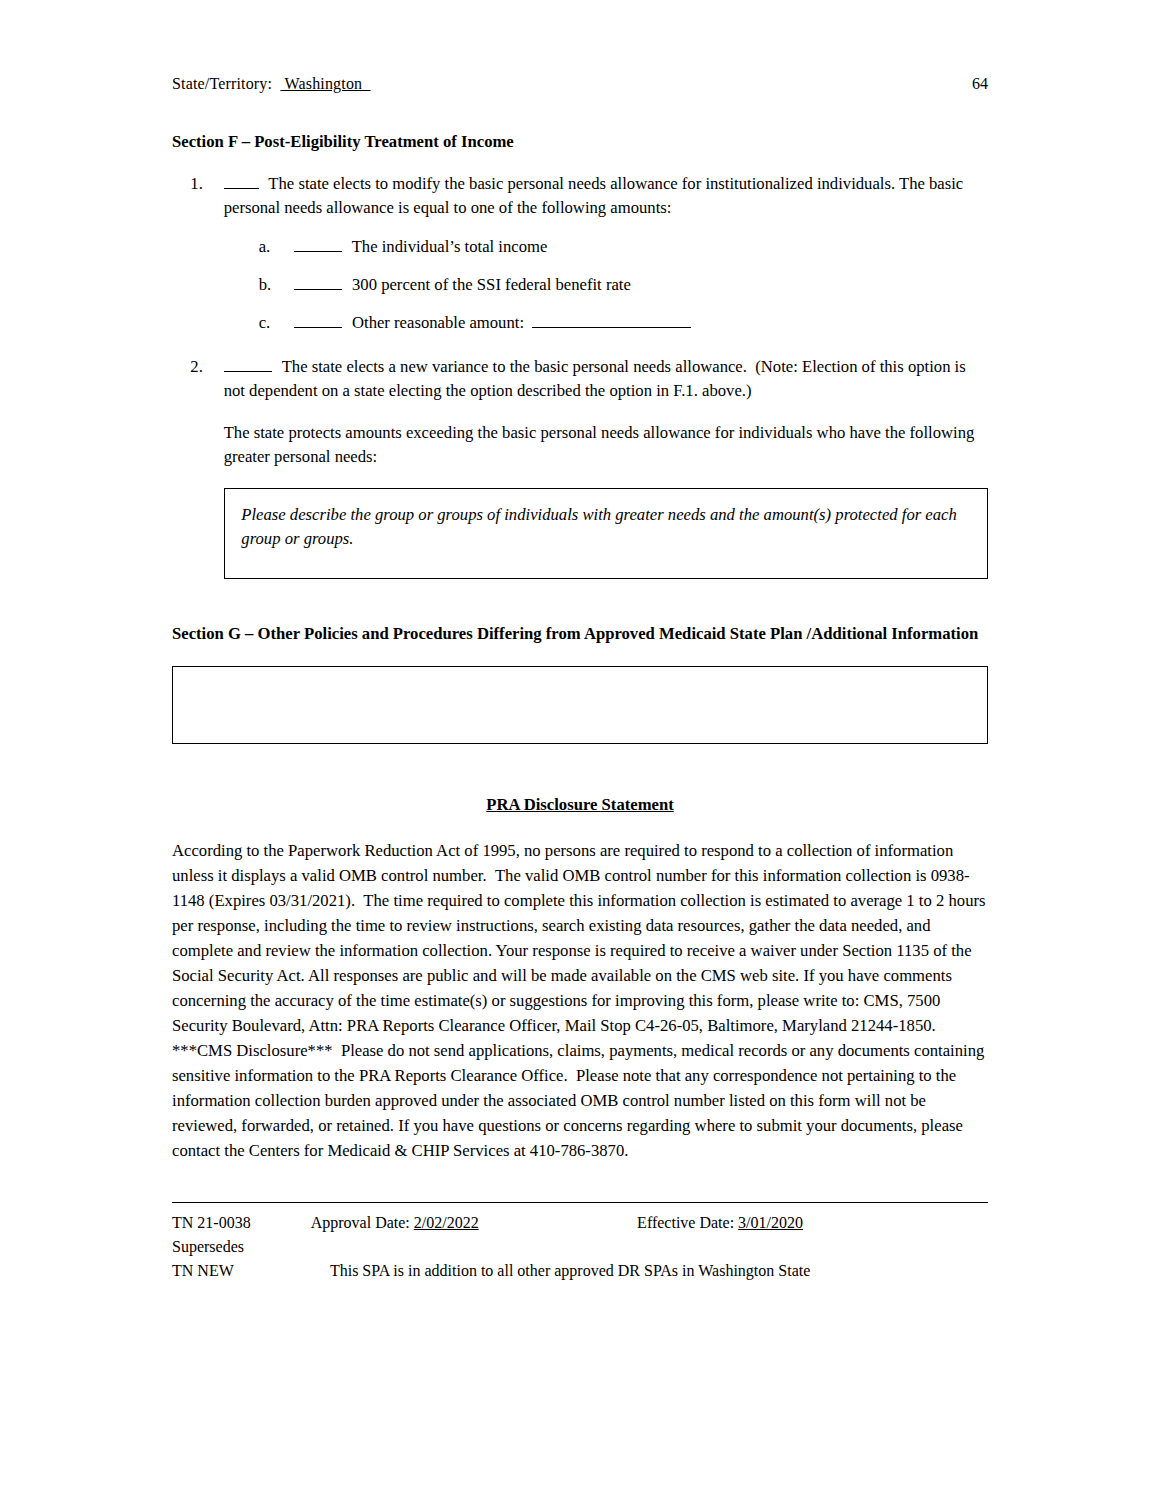State/Territory: Washington
64
Section F – Post-Eligibility Treatment of Income
The state elects to modify the basic personal needs allowance for institutionalized individuals. The basic personal needs allowance is equal to one of the following amounts:
The individual’s total income
300 percent of the SSI federal benefit rate
Other reasonable amount:
The state elects a new variance to the basic personal needs allowance. (Note: Election of this option is not dependent on a state electing the option described the option in F.1. above.)
The state protects amounts exceeding the basic personal needs allowance for individuals who have the following greater personal needs:
Please describe the group or groups of individuals with greater needs and the amount(s) protected for each group or groups.
Section G – Other Policies and Procedures Differing from Approved Medicaid State Plan /Additional Information
PRA Disclosure Statement
According to the Paperwork Reduction Act of 1995, no persons are required to respond to a collection of information unless it displays a valid OMB control number. The valid OMB control number for this information collection is 0938-1148 (Expires 03/31/2021). The time required to complete this information collection is estimated to average 1 to 2 hours per response, including the time to review instructions, search existing data resources, gather the data needed, and complete and review the information collection. Your response is required to receive a waiver under Section 1135 of the Social Security Act. All responses are public and will be made available on the CMS web site. If you have comments concerning the accuracy of the time estimate(s) or suggestions for improving this form, please write to: CMS, 7500 Security Boulevard, Attn: PRA Reports Clearance Officer, Mail Stop C4-26-05, Baltimore, Maryland 21244-1850. ***CMS Disclosure*** Please do not send applications, claims, payments, medical records or any documents containing sensitive information to the PRA Reports Clearance Office. Please note that any correspondence not pertaining to the information collection burden approved under the associated OMB control number listed on this form will not be reviewed, forwarded, or retained. If you have questions or concerns regarding where to submit your documents, please contact the Centers for Medicaid & CHIP Services at 410-786-3870.
TN 21-0038
Approval Date: 2/02/2022
Effective Date: 3/01/2020
Supersedes
TN NEW
This SPA is in addition to all other approved DR SPAs in Washington State